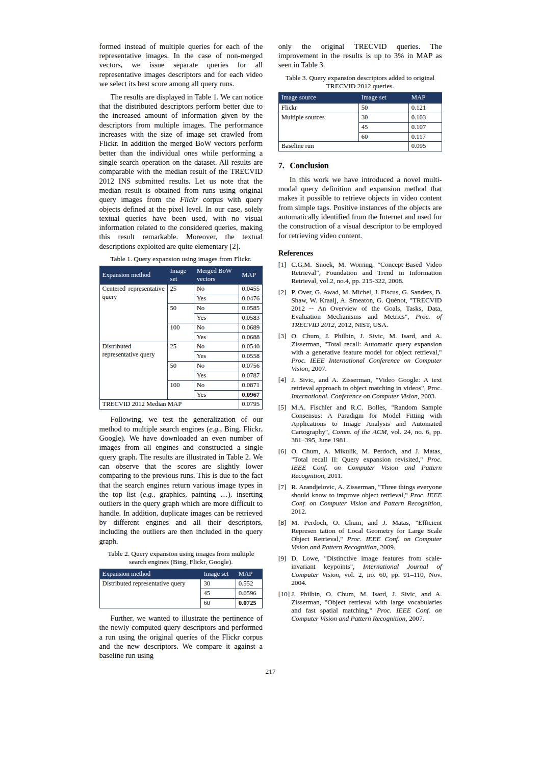formed instead of multiple queries for each of the representative images. In the case of non-merged vectors, we issue separate queries for all representative images descriptors and for each video we select its best score among all query runs.
The results are displayed in Table 1. We can notice that the distributed descriptors perform better due to the increased amount of information given by the descriptors from multiple images. The performance increases with the size of image set crawled from Flickr. In addition the merged BoW vectors perform better than the individual ones while performing a single search operation on the dataset. All results are comparable with the median result of the TRECVID 2012 INS submitted results. Let us note that the median result is obtained from runs using original query images from the Flickr corpus with query objects defined at the pixel level. In our case, solely textual queries have been used, with no visual information related to the considered queries, making this result remarkable. Moreover, the textual descriptions exploited are quite elementary [2].
Table 1. Query expansion using images from Flickr.
| Expansion method | Image set | Merged BoW vectors | MAP |
| --- | --- | --- | --- |
| Centered representative query | 25 | No | 0.0455 |
| Yes | 0.0476 |
| 50 | No | 0.0585 |
| Yes | 0.0583 |
| 100 | No | 0.0689 |
| Yes | 0.0688 |
| Distributed representative query | 25 | No | 0.0540 |
| Yes | 0.0558 |
| 50 | No | 0.0756 |
| Yes | 0.0787 |
| 100 | No | 0.0871 |
| Yes | 0.0967 |
| TRECVID 2012 Median MAP | 0.0795 |
Following, we test the generalization of our method to multiple search engines (e.g., Bing, Flickr, Google). We have downloaded an even number of images from all engines and constructed a single query graph. The results are illustrated in Table 2. We can observe that the scores are slightly lower comparing to the previous runs. This is due to the fact that the search engines return various image types in the top list (e.g., graphics, painting …), inserting outliers in the query graph which are more difficult to handle. In addition, duplicate images can be retrieved by different engines and all their descriptors, including the outliers are then included in the query graph.
Table 2. Query expansion using images from multiple search engines (Bing, Flickr, Google).
| Expansion method | Image set | MAP |
| --- | --- | --- |
| Distributed representative query | 30 | 0.552 |
| 45 | 0.0596 |
| 60 | 0.0725 |
Further, we wanted to illustrate the pertinence of the newly computed query descriptors and performed a run using the original queries of the Flickr corpus and the new descriptors. We compare it against a baseline run using
only the original TRECVID queries. The improvement in the results is up to 3% in MAP as seen in Table 3.
Table 3. Query expansion descriptors added to original TRECVID 2012 queries.
| Image source | Image set | MAP |
| --- | --- | --- |
| Flickr | 50 | 0.121 |
| Multiple sources | 30 | 0.103 |
| 45 | 0.107 |
| 60 | 0.117 |
| Baseline run | 0.095 |
7. Conclusion
In this work we have introduced a novel multi-modal query definition and expansion method that makes it possible to retrieve objects in video content from simple tags. Positive instances of the objects are automatically identified from the Internet and used for the construction of a visual descriptor to be employed for retrieving video content.
References
[1] C.G.M. Snoek, M. Worring, "Concept-Based Video Retrieval", Foundation and Trend in Information Retrieval, vol.2, no.4, pp. 215-322, 2008.
[2] P. Over, G. Awad, M. Michel, J. Fiscus, G. Sanders, B. Shaw, W. Kraaij, A. Smeaton, G. Quénot, "TRECVID 2012 -- An Overview of the Goals, Tasks, Data, Evaluation Mechanisms and Metrics", Proc. of TRECVID 2012, 2012, NIST, USA.
[3] O. Chum, J. Philbin, J. Sivic, M. Isard, and A. Zisserman, "Total recall: Automatic query expansion with a generative feature model for object retrieval," Proc. IEEE International Conference on Computer Vision, 2007.
[4] J. Sivic, and A. Zisserman, "Video Google: A text retrieval approach to object matching in videos", Proc. International. Conference on Computer Vision, 2003.
[5] M.A. Fischler and R.C. Bolles, "Random Sample Consensus: A Paradigm for Model Fitting with Applications to Image Analysis and Automated Cartography", Comm. of the ACM, vol. 24, no. 6, pp. 381–395, June 1981.
[6] O. Chum, A. Mikulik, M. Perdoch, and J. Matas, "Total recall II: Query expansion revisited," Proc. IEEE Conf. on Computer Vision and Pattern Recognition, 2011.
[7] R. Arandjelovic, A. Zisserman, "Three things everyone should know to improve object retrieval," Proc. IEEE Conf. on Computer Vision and Pattern Recognition, 2012.
[8] M. Perdoch, O. Chum, and J. Matas, "Efficient Represen tation of Local Geometry for Large Scale Object Retrieval," Proc. IEEE Conf. on Computer Vision and Pattern Recognition, 2009.
[9] D. Lowe, "Distinctive image features from scale-invariant keypoints", International Journal of Computer Vision, vol. 2, no. 60, pp. 91–110, Nov. 2004.
[10] J. Philbin, O. Chum, M. Isard, J. Sivic, and A. Zisserman, "Object retrieval with large vocabularies and fast spatial matching," Proc. IEEE Conf. on Computer Vision and Pattern Recognition, 2007.
217